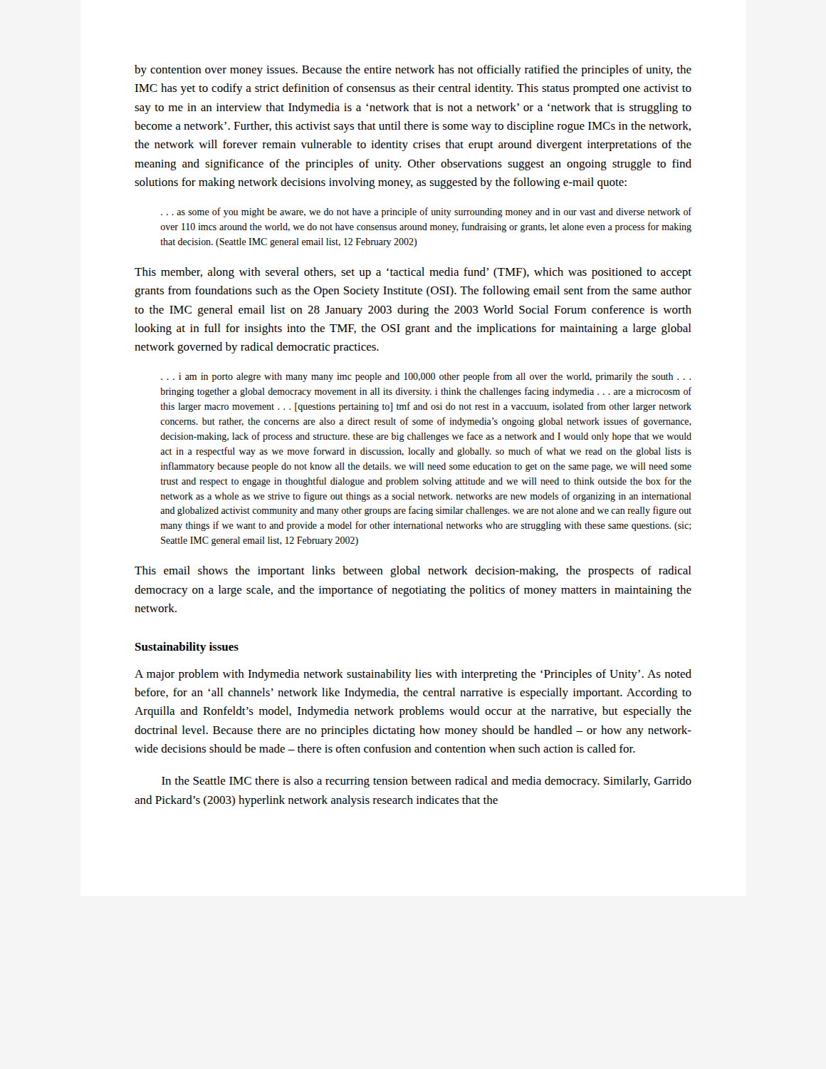by contention over money issues. Because the entire network has not officially ratified the principles of unity, the IMC has yet to codify a strict definition of consensus as their central identity. This status prompted one activist to say to me in an interview that Indymedia is a ‘network that is not a network’ or a ‘network that is struggling to become a network’. Further, this activist says that until there is some way to discipline rogue IMCs in the network, the network will forever remain vulnerable to identity crises that erupt around divergent interpretations of the meaning and significance of the principles of unity. Other observations suggest an ongoing struggle to find solutions for making network decisions involving money, as suggested by the following e-mail quote:
. . . as some of you might be aware, we do not have a principle of unity surrounding money and in our vast and diverse network of over 110 imcs around the world, we do not have consensus around money, fundraising or grants, let alone even a process for making that decision. (Seattle IMC general email list, 12 February 2002)
This member, along with several others, set up a ‘tactical media fund’ (TMF), which was positioned to accept grants from foundations such as the Open Society Institute (OSI). The following email sent from the same author to the IMC general email list on 28 January 2003 during the 2003 World Social Forum conference is worth looking at in full for insights into the TMF, the OSI grant and the implications for maintaining a large global network governed by radical democratic practices.
. . . i am in porto alegre with many many imc people and 100,000 other people from all over the world, primarily the south . . . bringing together a global democracy movement in all its diversity. i think the challenges facing indymedia . . . are a microcosm of this larger macro movement . . . [questions pertaining to] tmf and osi do not rest in a vaccuum, isolated from other larger network concerns. but rather, the concerns are also a direct result of some of indymedia’s ongoing global network issues of governance, decision-making, lack of process and structure. these are big challenges we face as a network and I would only hope that we would act in a respectful way as we move forward in discussion, locally and globally. so much of what we read on the global lists is inflammatory because people do not know all the details. we will need some education to get on the same page, we will need some trust and respect to engage in thoughtful dialogue and problem solving attitude and we will need to think outside the box for the network as a whole as we strive to figure out things as a social network. networks are new models of organizing in an international and globalized activist community and many other groups are facing similar challenges. we are not alone and we can really figure out many things if we want to and provide a model for other international networks who are struggling with these same questions. (sic; Seattle IMC general email list, 12 February 2002)
This email shows the important links between global network decision-making, the prospects of radical democracy on a large scale, and the importance of negotiating the politics of money matters in maintaining the network.
Sustainability issues
A major problem with Indymedia network sustainability lies with interpreting the ‘Principles of Unity’. As noted before, for an ‘all channels’ network like Indymedia, the central narrative is especially important. According to Arquilla and Ronfeldt’s model, Indymedia network problems would occur at the narrative, but especially the doctrinal level. Because there are no principles dictating how money should be handled – or how any network-wide decisions should be made – there is often confusion and contention when such action is called for.
In the Seattle IMC there is also a recurring tension between radical and media democracy. Similarly, Garrido and Pickard’s (2003) hyperlink network analysis research indicates that the